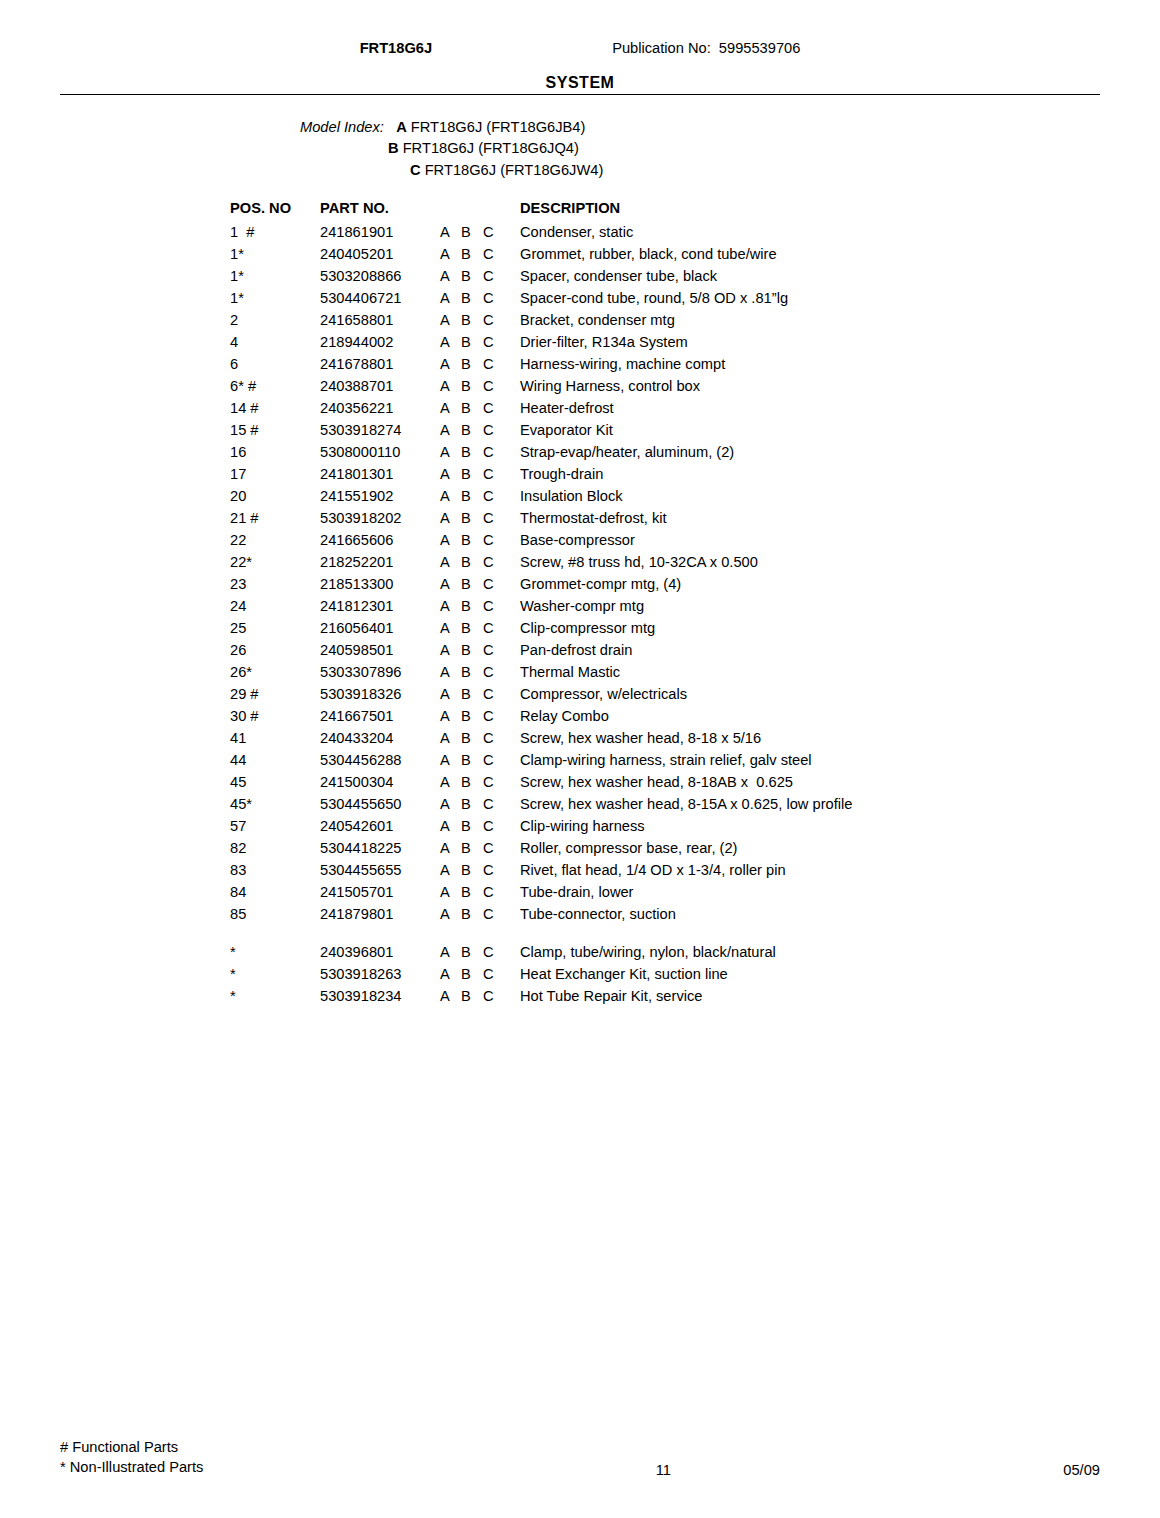FRT18G6J Publication No: 5995539706
SYSTEM
Model Index: A FRT18G6J (FRT18G6JB4)
B FRT18G6J (FRT18G6JQ4)
C FRT18G6J (FRT18G6JW4)
| POS. NO | PART NO. | | DESCRIPTION |
| --- | --- | --- | --- |
| 1 # | 241861901 | A B C | Condenser, static |
| 1* | 240405201 | A B C | Grommet, rubber, black, cond tube/wire |
| 1* | 5303208866 | A B C | Spacer, condenser tube, black |
| 1* | 5304406721 | A B C | Spacer-cond tube, round, 5/8 OD x .81”lg |
| 2 | 241658801 | A B C | Bracket, condenser mtg |
| 4 | 218944002 | A B C | Drier-filter, R134a System |
| 6 | 241678801 | A B C | Harness-wiring, machine compt |
| 6* # | 240388701 | A B C | Wiring Harness, control box |
| 14 # | 240356221 | A B C | Heater-defrost |
| 15 # | 5303918274 | A B C | Evaporator Kit |
| 16 | 5308000110 | A B C | Strap-evap/heater, aluminum, (2) |
| 17 | 241801301 | A B C | Trough-drain |
| 20 | 241551902 | A B C | Insulation Block |
| 21 # | 5303918202 | A B C | Thermostat-defrost, kit |
| 22 | 241665606 | A B C | Base-compressor |
| 22* | 218252201 | A B C | Screw, #8 truss hd, 10-32CA x 0.500 |
| 23 | 218513300 | A B C | Grommet-compr mtg, (4) |
| 24 | 241812301 | A B C | Washer-compr mtg |
| 25 | 216056401 | A B C | Clip-compressor mtg |
| 26 | 240598501 | A B C | Pan-defrost drain |
| 26* | 5303307896 | A B C | Thermal Mastic |
| 29 # | 5303918326 | A B C | Compressor, w/electricals |
| 30 # | 241667501 | A B C | Relay Combo |
| 41 | 240433204 | A B C | Screw, hex washer head, 8-18 x 5/16 |
| 44 | 5304456288 | A B C | Clamp-wiring harness, strain relief, galv steel |
| 45 | 241500304 | A B C | Screw, hex washer head, 8-18AB x 0.625 |
| 45* | 5304455650 | A B C | Screw, hex washer head, 8-15A x 0.625, low profile |
| 57 | 240542601 | A B C | Clip-wiring harness |
| 82 | 5304418225 | A B C | Roller, compressor base, rear, (2) |
| 83 | 5304455655 | A B C | Rivet, flat head, 1/4 OD x 1-3/4, roller pin |
| 84 | 241505701 | A B C | Tube-drain, lower |
| 85 | 241879801 | A B C | Tube-connector, suction |
| * | 240396801 | A B C | Clamp, tube/wiring, nylon, black/natural |
| * | 5303918263 | A B C | Heat Exchanger Kit, suction line |
| * | 5303918234 | A B C | Hot Tube Repair Kit, service |
# Functional Parts
* Non-Illustrated Parts
11
05/09